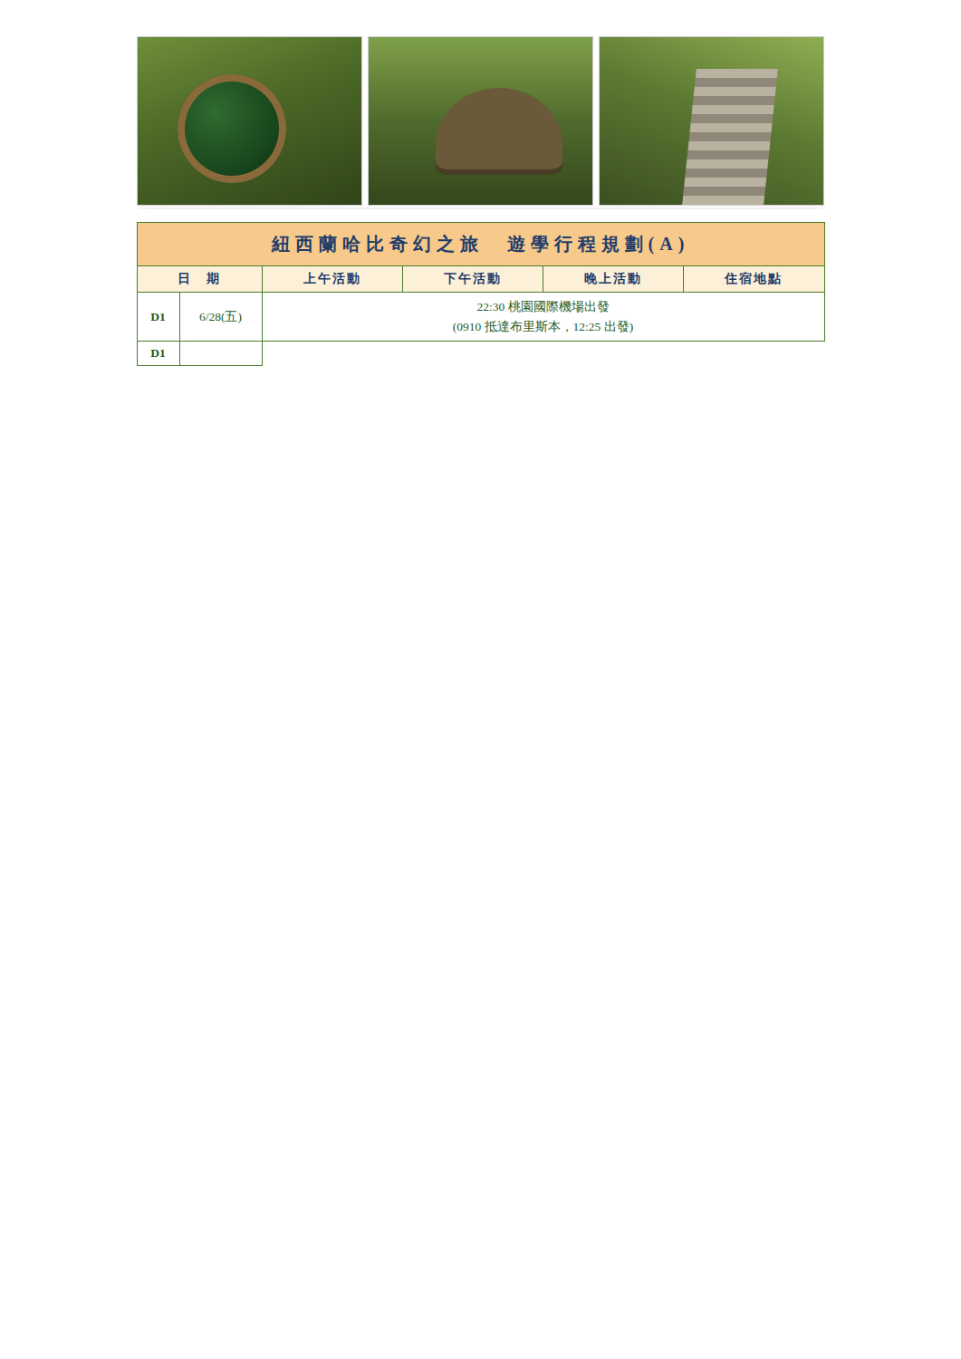| 紐西蘭哈比奇幻之旅 遊學行程規劃(A) |
| --- |
| 日 期 | 上午活動 | 下午活動 | 晚上活動 | 住宿地點 |
| D1 | 6/28(五) | 22:30 桃園國際機場出發 (0910 抵達布里斯本，12:25 出發) |
| D1 | | |